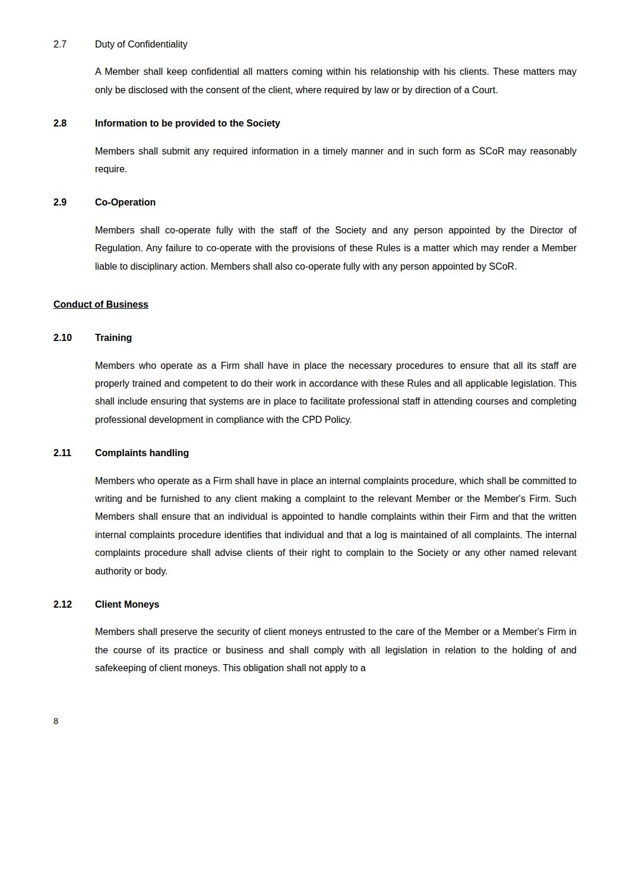2.7 Duty of Confidentiality
A Member shall keep confidential all matters coming within his relationship with his clients. These matters may only be disclosed with the consent of the client, where required by law or by direction of a Court.
2.8 Information to be provided to the Society
Members shall submit any required information in a timely manner and in such form as SCoR may reasonably require.
2.9 Co-Operation
Members shall co-operate fully with the staff of the Society and any person appointed by the Director of Regulation. Any failure to co-operate with the provisions of these Rules is a matter which may render a Member liable to disciplinary action. Members shall also co-operate fully with any person appointed by SCoR.
Conduct of Business
2.10 Training
Members who operate as a Firm shall have in place the necessary procedures to ensure that all its staff are properly trained and competent to do their work in accordance with these Rules and all applicable legislation. This shall include ensuring that systems are in place to facilitate professional staff in attending courses and completing professional development in compliance with the CPD Policy.
2.11 Complaints handling
Members who operate as a Firm shall have in place an internal complaints procedure, which shall be committed to writing and be furnished to any client making a complaint to the relevant Member or the Member's Firm. Such Members shall ensure that an individual is appointed to handle complaints within their Firm and that the written internal complaints procedure identifies that individual and that a log is maintained of all complaints. The internal complaints procedure shall advise clients of their right to complain to the Society or any other named relevant authority or body.
2.12 Client Moneys
Members shall preserve the security of client moneys entrusted to the care of the Member or a Member's Firm in the course of its practice or business and shall comply with all legislation in relation to the holding of and safekeeping of client moneys. This obligation shall not apply to a
8